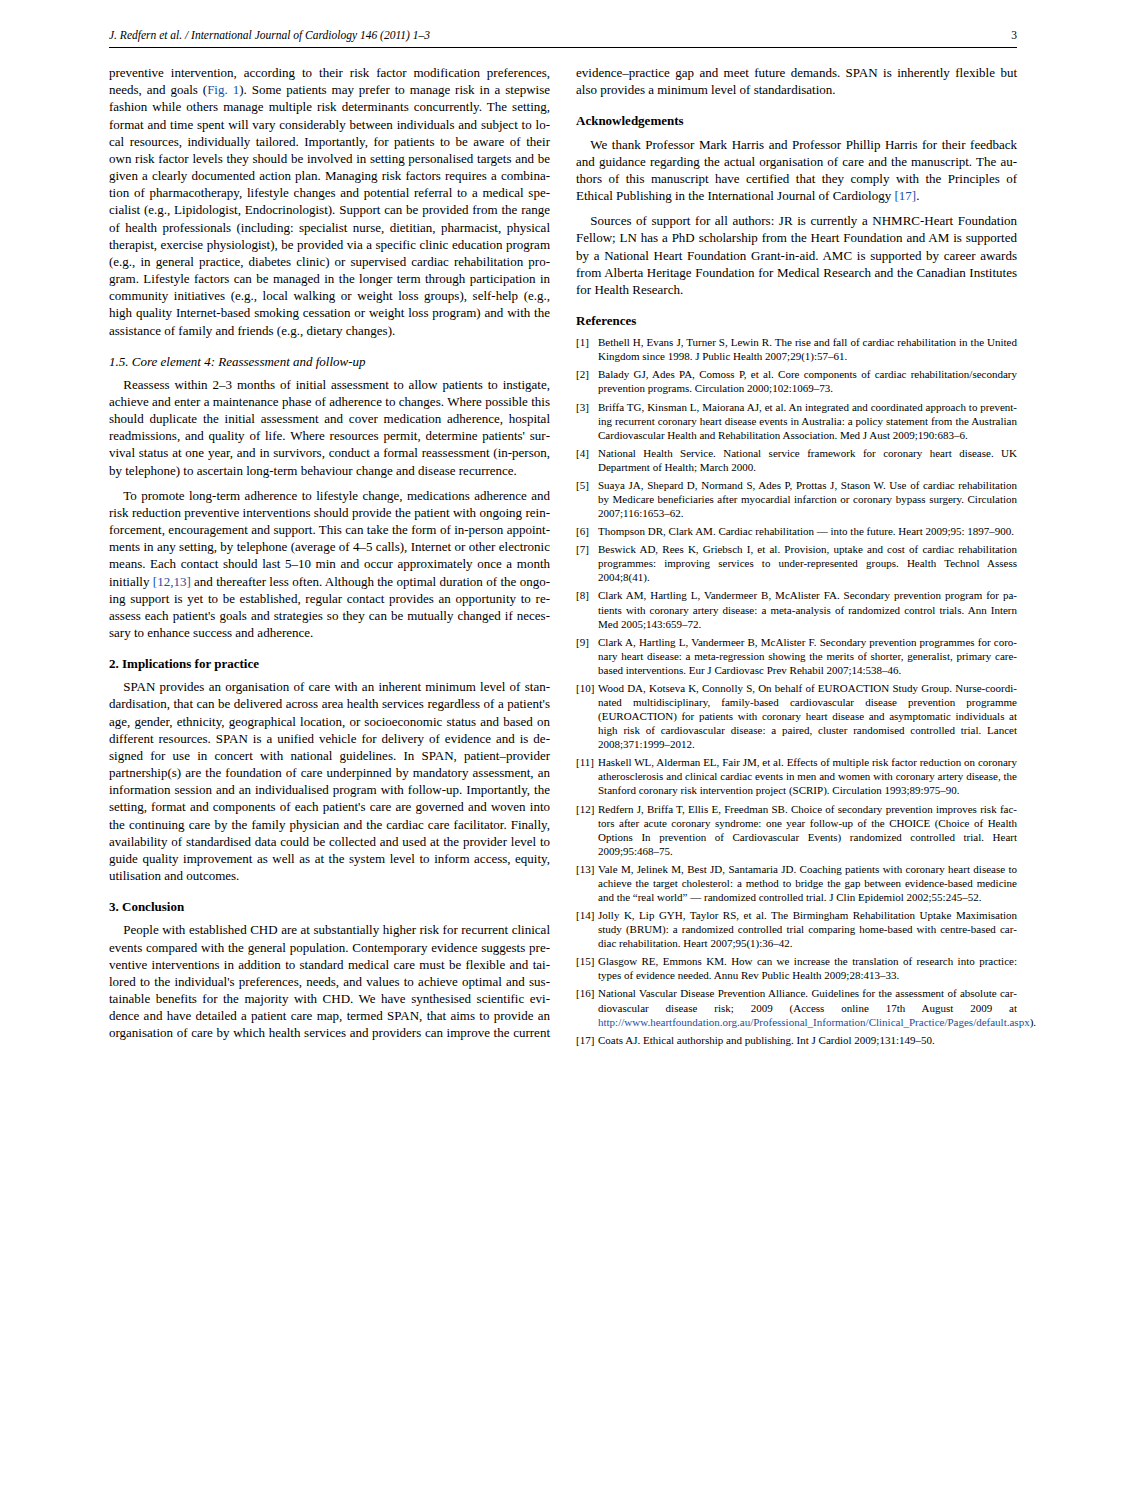J. Redfern et al. / International Journal of Cardiology 146 (2011) 1–3 3
preventive intervention, according to their risk factor modification preferences, needs, and goals (Fig. 1). Some patients may prefer to manage risk in a stepwise fashion while others manage multiple risk determinants concurrently. The setting, format and time spent will vary considerably between individuals and subject to local resources, individually tailored. Importantly, for patients to be aware of their own risk factor levels they should be involved in setting personalised targets and be given a clearly documented action plan. Managing risk factors requires a combination of pharmacotherapy, lifestyle changes and potential referral to a medical specialist (e.g., Lipidologist, Endocrinologist). Support can be provided from the range of health professionals (including: specialist nurse, dietitian, pharmacist, physical therapist, exercise physiologist), be provided via a specific clinic education program (e.g., in general practice, diabetes clinic) or supervised cardiac rehabilitation program. Lifestyle factors can be managed in the longer term through participation in community initiatives (e.g., local walking or weight loss groups), self-help (e.g., high quality Internet-based smoking cessation or weight loss program) and with the assistance of family and friends (e.g., dietary changes).
1.5. Core element 4: Reassessment and follow-up
Reassess within 2–3 months of initial assessment to allow patients to instigate, achieve and enter a maintenance phase of adherence to changes. Where possible this should duplicate the initial assessment and cover medication adherence, hospital readmissions, and quality of life. Where resources permit, determine patients' survival status at one year, and in survivors, conduct a formal reassessment (in-person, by telephone) to ascertain long-term behaviour change and disease recurrence.
To promote long-term adherence to lifestyle change, medications adherence and risk reduction preventive interventions should provide the patient with ongoing reinforcement, encouragement and support. This can take the form of in-person appointments in any setting, by telephone (average of 4–5 calls), Internet or other electronic means. Each contact should last 5–10 min and occur approximately once a month initially [12,13] and thereafter less often. Although the optimal duration of the ongoing support is yet to be established, regular contact provides an opportunity to reassess each patient's goals and strategies so they can be mutually changed if necessary to enhance success and adherence.
2. Implications for practice
SPAN provides an organisation of care with an inherent minimum level of standardisation, that can be delivered across area health services regardless of a patient's age, gender, ethnicity, geographical location, or socioeconomic status and based on different resources. SPAN is a unified vehicle for delivery of evidence and is designed for use in concert with national guidelines. In SPAN, patient–provider partnership(s) are the foundation of care underpinned by mandatory assessment, an information session and an individualised program with follow-up. Importantly, the setting, format and components of each patient's care are governed and woven into the continuing care by the family physician and the cardiac care facilitator. Finally, availability of standardised data could be collected and used at the provider level to guide quality improvement as well as at the system level to inform access, equity, utilisation and outcomes.
3. Conclusion
People with established CHD are at substantially higher risk for recurrent clinical events compared with the general population. Contemporary evidence suggests preventive interventions in addition to standard medical care must be flexible and tailored to the individual's preferences, needs, and values to achieve optimal and sustainable benefits for the majority with CHD. We have synthesised scientific evidence and have detailed a patient care map, termed SPAN, that aims to provide an organisation of care by which health services and providers can improve the current evidence–practice gap and meet future demands. SPAN is inherently flexible but also provides a minimum level of standardisation.
Acknowledgements
We thank Professor Mark Harris and Professor Phillip Harris for their feedback and guidance regarding the actual organisation of care and the manuscript. The authors of this manuscript have certified that they comply with the Principles of Ethical Publishing in the International Journal of Cardiology [17].
Sources of support for all authors: JR is currently a NHMRC-Heart Foundation Fellow; LN has a PhD scholarship from the Heart Foundation and AM is supported by a National Heart Foundation Grant-in-aid. AMC is supported by career awards from Alberta Heritage Foundation for Medical Research and the Canadian Institutes for Health Research.
References
Bethell H, Evans J, Turner S, Lewin R. The rise and fall of cardiac rehabilitation in the United Kingdom since 1998. J Public Health 2007;29(1):57–61.
Balady GJ, Ades PA, Comoss P, et al. Core components of cardiac rehabilitation/secondary prevention programs. Circulation 2000;102:1069–73.
Briffa TG, Kinsman L, Maiorana AJ, et al. An integrated and coordinated approach to preventing recurrent coronary heart disease events in Australia: a policy statement from the Australian Cardiovascular Health and Rehabilitation Association. Med J Aust 2009;190:683–6.
National Health Service. National service framework for coronary heart disease. UK Department of Health; March 2000.
Suaya JA, Shepard D, Normand S, Ades P, Prottas J, Stason W. Use of cardiac rehabilitation by Medicare beneficiaries after myocardial infarction or coronary bypass surgery. Circulation 2007;116:1653–62.
Thompson DR, Clark AM. Cardiac rehabilitation — into the future. Heart 2009;95: 1897–900.
Beswick AD, Rees K, Griebsch I, et al. Provision, uptake and cost of cardiac rehabilitation programmes: improving services to under-represented groups. Health Technol Assess 2004;8(41).
Clark AM, Hartling L, Vandermeer B, McAlister FA. Secondary prevention program for patients with coronary artery disease: a meta-analysis of randomized control trials. Ann Intern Med 2005;143:659–72.
Clark A, Hartling L, Vandermeer B, McAlister F. Secondary prevention programmes for coronary heart disease: a meta-regression showing the merits of shorter, generalist, primary care-based interventions. Eur J Cardiovasc Prev Rehabil 2007;14:538–46.
Wood DA, Kotseva K, Connolly S, On behalf of EUROACTION Study Group. Nurse-coordinated multidisciplinary, family-based cardiovascular disease prevention programme (EUROACTION) for patients with coronary heart disease and asymptomatic individuals at high risk of cardiovascular disease: a paired, cluster randomised controlled trial. Lancet 2008;371:1999–2012.
Haskell WL, Alderman EL, Fair JM, et al. Effects of multiple risk factor reduction on coronary atherosclerosis and clinical cardiac events in men and women with coronary artery disease, the Stanford coronary risk intervention project (SCRIP). Circulation 1993;89:975–90.
Redfern J, Briffa T, Ellis E, Freedman SB. Choice of secondary prevention improves risk factors after acute coronary syndrome: one year follow-up of the CHOICE (Choice of Health Options In prevention of Cardiovascular Events) randomized controlled trial. Heart 2009;95:468–75.
Vale M, Jelinek M, Best JD, Santamaria JD. Coaching patients with coronary heart disease to achieve the target cholesterol: a method to bridge the gap between evidence-based medicine and the “real world” — randomized controlled trial. J Clin Epidemiol 2002;55:245–52.
Jolly K, Lip GYH, Taylor RS, et al. The Birmingham Rehabilitation Uptake Maximisation study (BRUM): a randomized controlled trial comparing home-based with centre-based cardiac rehabilitation. Heart 2007;95(1):36–42.
Glasgow RE, Emmons KM. How can we increase the translation of research into practice: types of evidence needed. Annu Rev Public Health 2009;28:413–33.
National Vascular Disease Prevention Alliance. Guidelines for the assessment of absolute cardiovascular disease risk; 2009 (Access online 17th August 2009 at http://www.heartfoundation.org.au/Professional_Information/Clinical_Practice/Pages/default.aspx).
Coats AJ. Ethical authorship and publishing. Int J Cardiol 2009;131:149–50.